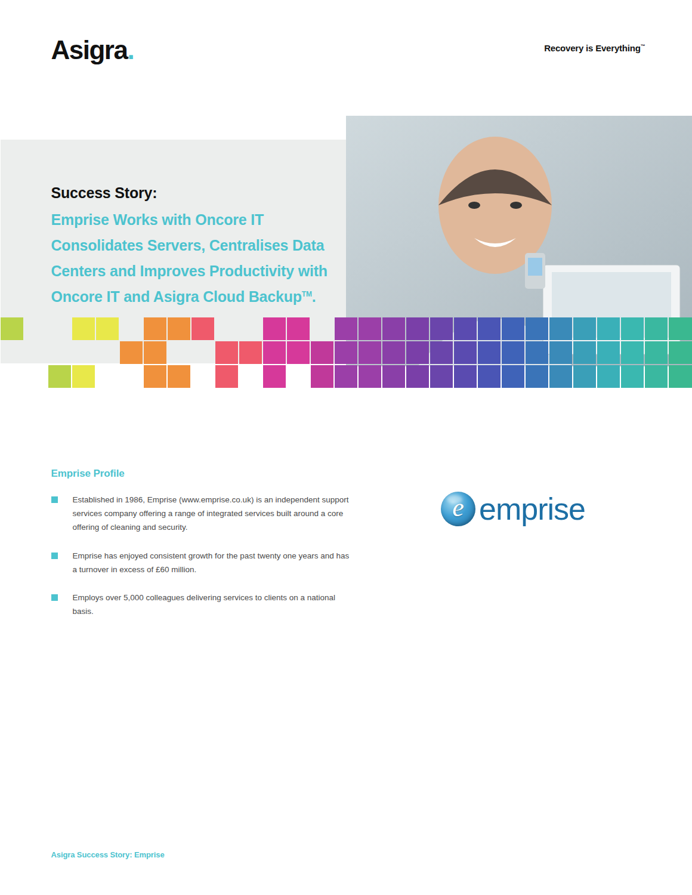Asigra.
Recovery is Everything™
Success Story: Emprise Works with Oncore IT Consolidates Servers, Centralises Data Centers and Improves Productivity with Oncore IT and Asigra Cloud BackupTM.
Emprise Profile
Established in 1986, Emprise (www.emprise.co.uk) is an independent support services company offering a range of integrated services built around a core offering of cleaning and security.
Emprise has enjoyed consistent growth for the past twenty one years and has a turnover in excess of £60 million.
Employs over 5,000 colleagues delivering services to clients on a national basis.
emprise
Asigra Success Story: Emprise